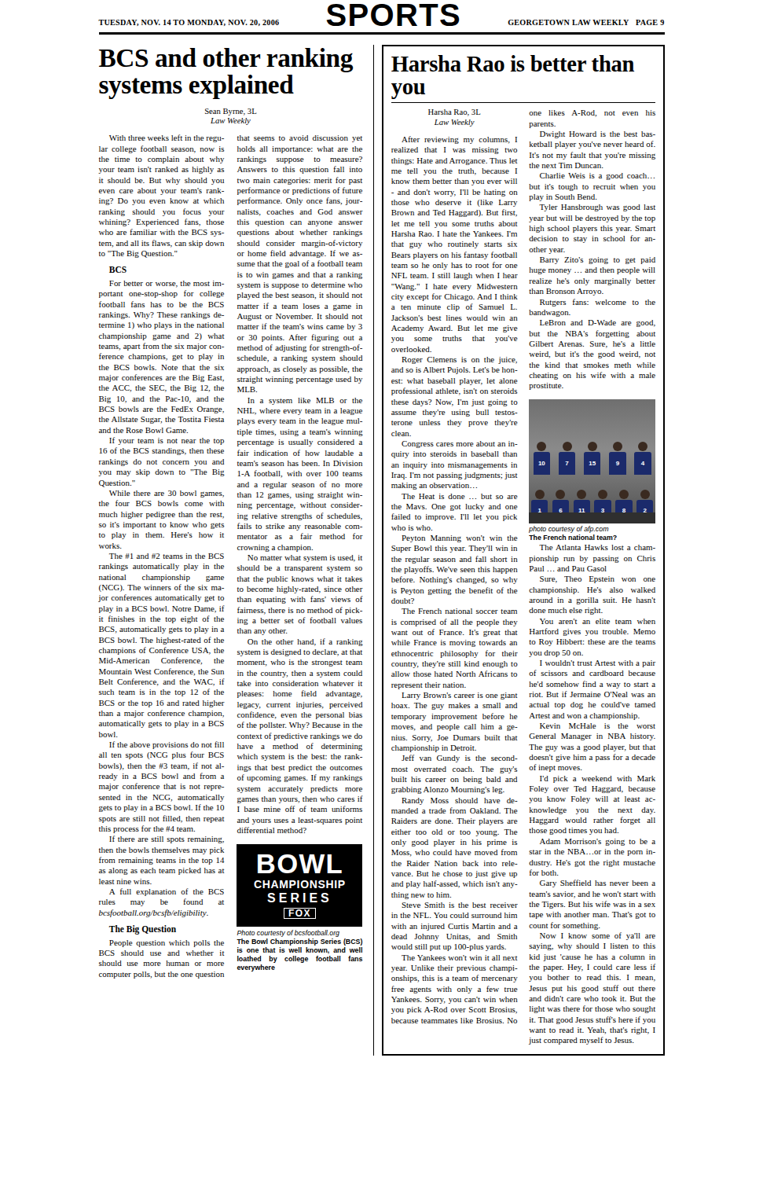TUESDAY, NOV. 14 TO MONDAY, NOV. 20, 2006
SPORTS
GEORGETOWN LAW WEEKLY PAGE 9
BCS and other ranking systems explained
Sean Byrne, 3L
Law Weekly
With three weeks left in the regular college football season, now is the time to complain about why your team isn't ranked as highly as it should be. But why should you even care about your team's ranking? Do you even know at which ranking should you focus your whining? Experienced fans, those who are familiar with the BCS system, and all its flaws, can skip down to "The Big Question."
BCS
For better or worse, the most important one-stop-shop for college football fans has to be the BCS rankings. Why? These rankings determine 1) who plays in the national championship game and 2) what teams, apart from the six major conference champions, get to play in the BCS bowls. Note that the six major conferences are the Big East, the ACC, the SEC, the Big 12, the Big 10, and the Pac-10, and the BCS bowls are the FedEx Orange, the Allstate Sugar, the Tostita Fiesta and the Rose Bowl Game.
If your team is not near the top 16 of the BCS standings, then these rankings do not concern you and you may skip down to "The Big Question."
While there are 30 bowl games, the four BCS bowls come with much higher pedigree than the rest, so it's important to know who gets to play in them. Here's how it works.
The #1 and #2 teams in the BCS rankings automatically play in the national championship game (NCG). The winners of the six major conferences automatically get to play in a BCS bowl. Notre Dame, if it finishes in the top eight of the BCS, automatically gets to play in a BCS bowl. The highest-rated of the champions of Conference USA, the Mid-American Conference, the Mountain West Conference, the Sun Belt Conference, and the WAC, if such team is in the top 12 of the BCS or the top 16 and rated higher than a major conference champion, automatically gets to play in a BCS bowl.
If the above provisions do not fill all ten spots (NCG plus four BCS bowls), then the #3 team, if not already in a BCS bowl and from a major conference that is not represented in the NCG, automatically gets to play in a BCS bowl. If the 10 spots are still not filled, then repeat this process for the #4 team.
If there are still spots remaining, then the bowls themselves may pick from remaining teams in the top 14 as along as each team picked has at least nine wins.
A full explanation of the BCS rules may be found at bcsfootball.org/bcsfb/eligibility.
The Big Question
People question which polls the BCS should use and whether it should use more human or more computer polls, but the one question that seems to avoid discussion yet holds all importance: what are the rankings suppose to measure? Answers to this question fall into two main categories: merit for past performance or predictions of future performance. Only once fans, journalists, coaches and God answer this question can anyone answer questions about whether rankings should consider margin-of-victory or home field advantage. If we assume that the goal of a football team is to win games and that a ranking system is suppose to determine who played the best season, it should not matter if a team loses a game in August or November. It should not matter if the team's wins came by 3 or 30 points. After figuring out a method of adjusting for strength-of-schedule, a ranking system should approach, as closely as possible, the straight winning percentage used by MLB.
In a system like MLB or the NHL, where every team in a league plays every team in the league multiple times, using a team's winning percentage is usually considered a fair indication of how laudable a team's season has been. In Division 1-A football, with over 100 teams and a regular season of no more than 12 games, using straight winning percentage, without considering relative strengths of schedules, fails to strike any reasonable commentator as a fair method for crowning a champion.
No matter what system is used, it should be a transparent system so that the public knows what it takes to become highly-rated, since other than equating with fans' views of fairness, there is no method of picking a better set of football values than any other.
On the other hand, if a ranking system is designed to declare, at that moment, who is the strongest team in the country, then a system could take into consideration whatever it pleases: home field advantage, legacy, current injuries, perceived confidence, even the personal bias of the pollster. Why? Because in the context of predictive rankings we do have a method of determining which system is the best: the rankings that best predict the outcomes of upcoming games. If my rankings system accurately predicts more games than yours, then who cares if I base mine off of team uniforms and yours uses a least-squares point differential method?
BOWL CHAMPIONSHIP SERIES FOX
Photo courtesty of bcsfootball.org The Bowl Championship Series (BCS) is one that is well known, and well loathed by college football fans everywhere
Harsha Rao is better than you
Harsha Rao, 3L
Law Weekly
After reviewing my columns, I realized that I was missing two things: Hate and Arrogance. Thus let me tell you the truth, because I know them better than you ever will - and don't worry, I'll be hating on those who deserve it (like Larry Brown and Ted Haggard). But first, let me tell you some truths about Harsha Rao. I hate the Yankees. I'm that guy who routinely starts six Bears players on his fantasy football team so he only has to root for one NFL team. I still laugh when I hear "Wang." I hate every Midwestern city except for Chicago. And I think a ten minute clip of Samuel L. Jackson's best lines would win an Academy Award. But let me give you some truths that you've overlooked.
Roger Clemens is on the juice, and so is Albert Pujols. Let's be honest: what baseball player, let alone professional athlete, isn't on steroids these days? Now, I'm just going to assume they're using bull testosterone unless they prove they're clean.
Congress cares more about an inquiry into steroids in baseball than an inquiry into mismanagements in Iraq. I'm not passing judgments; just making an observation…
The Heat is done … but so are the Mavs. One got lucky and one failed to improve. I'll let you pick who is who.
Peyton Manning won't win the Super Bowl this year. They'll win in the regular season and fall short in the playoffs. We've seen this happen before. Nothing's changed, so why is Peyton getting the benefit of the doubt?
The French national soccer team is comprised of all the people they want out of France. It's great that while France is moving towards an ethnocentric philosophy for their country, they're still kind enough to allow those hated North Africans to represent their nation.
Larry Brown's career is one giant hoax. The guy makes a small and temporary improvement before he moves, and people call him a genius. Sorry, Joe Dumars built that championship in Detroit.
Jeff van Gundy is the second-most overrated coach. The guy's built his career on being bald and grabbing Alonzo Mourning's leg.
Randy Moss should have demanded a trade from Oakland. The Raiders are done. Their players are either too old or too young. The only good player in his prime is Moss, who could have moved from the Raider Nation back into relevance. But he chose to just give up and play half-assed, which isn't anything new to him.
Steve Smith is the best receiver in the NFL. You could surround him with an injured Curtis Martin and a dead Johnny Unitas, and Smith would still put up 100-plus yards.
The Yankees won't win it all next year. Unlike their previous championships, this is a team of mercenary free agents with only a few true Yankees. Sorry, you can't win when you pick A-Rod over Scott Brosius, because teammates like Brosius. No one likes A-Rod, not even his parents.
Dwight Howard is the best basketball player you've never heard of. It's not my fault that you're missing the next Tim Duncan.
Charlie Weis is a good coach…but it's tough to recruit when you play in South Bend.
Tyler Hansbrough was good last year but will be destroyed by the top high school players this year. Smart decision to stay in school for another year.
Barry Zito's going to get paid huge money … and then people will realize he's only marginally better than Bronson Arroyo.
Rutgers fans: welcome to the bandwagon.
LeBron and D-Wade are good, but the NBA's forgetting about Gilbert Arenas. Sure, he's a little weird, but it's the good weird, not the kind that smokes meth while cheating on his wife with a male prostitute.
10
7
15
9
4
1
6
11
3
8
2
photo courtesy of afp.com The French national team?
The Atlanta Hawks lost a championship run by passing on Chris Paul … and Pau Gasol
Sure, Theo Epstein won one championship. He's also walked around in a gorilla suit. He hasn't done much else right.
You aren't an elite team when Hartford gives you trouble. Memo to Roy Hibbert: these are the teams you drop 50 on.
I wouldn't trust Artest with a pair of scissors and cardboard because he'd somehow find a way to start a riot. But if Jermaine O'Neal was an actual top dog he could've tamed Artest and won a championship.
Kevin McHale is the worst General Manager in NBA history. The guy was a good player, but that doesn't give him a pass for a decade of inept moves.
I'd pick a weekend with Mark Foley over Ted Haggard, because you know Foley will at least acknowledge you the next day. Haggard would rather forget all those good times you had.
Adam Morrison's going to be a star in the NBA…or in the porn industry. He's got the right mustache for both.
Gary Sheffield has never been a team's savior, and he won't start with the Tigers. But his wife was in a sex tape with another man. That's got to count for something.
Now I know some of ya'll are saying, why should I listen to this kid just 'cause he has a column in the paper. Hey, I could care less if you bother to read this. I mean, Jesus put his good stuff out there and didn't care who took it. But the light was there for those who sought it. That good Jesus stuff's here if you want to read it. Yeah, that's right, I just compared myself to Jesus.